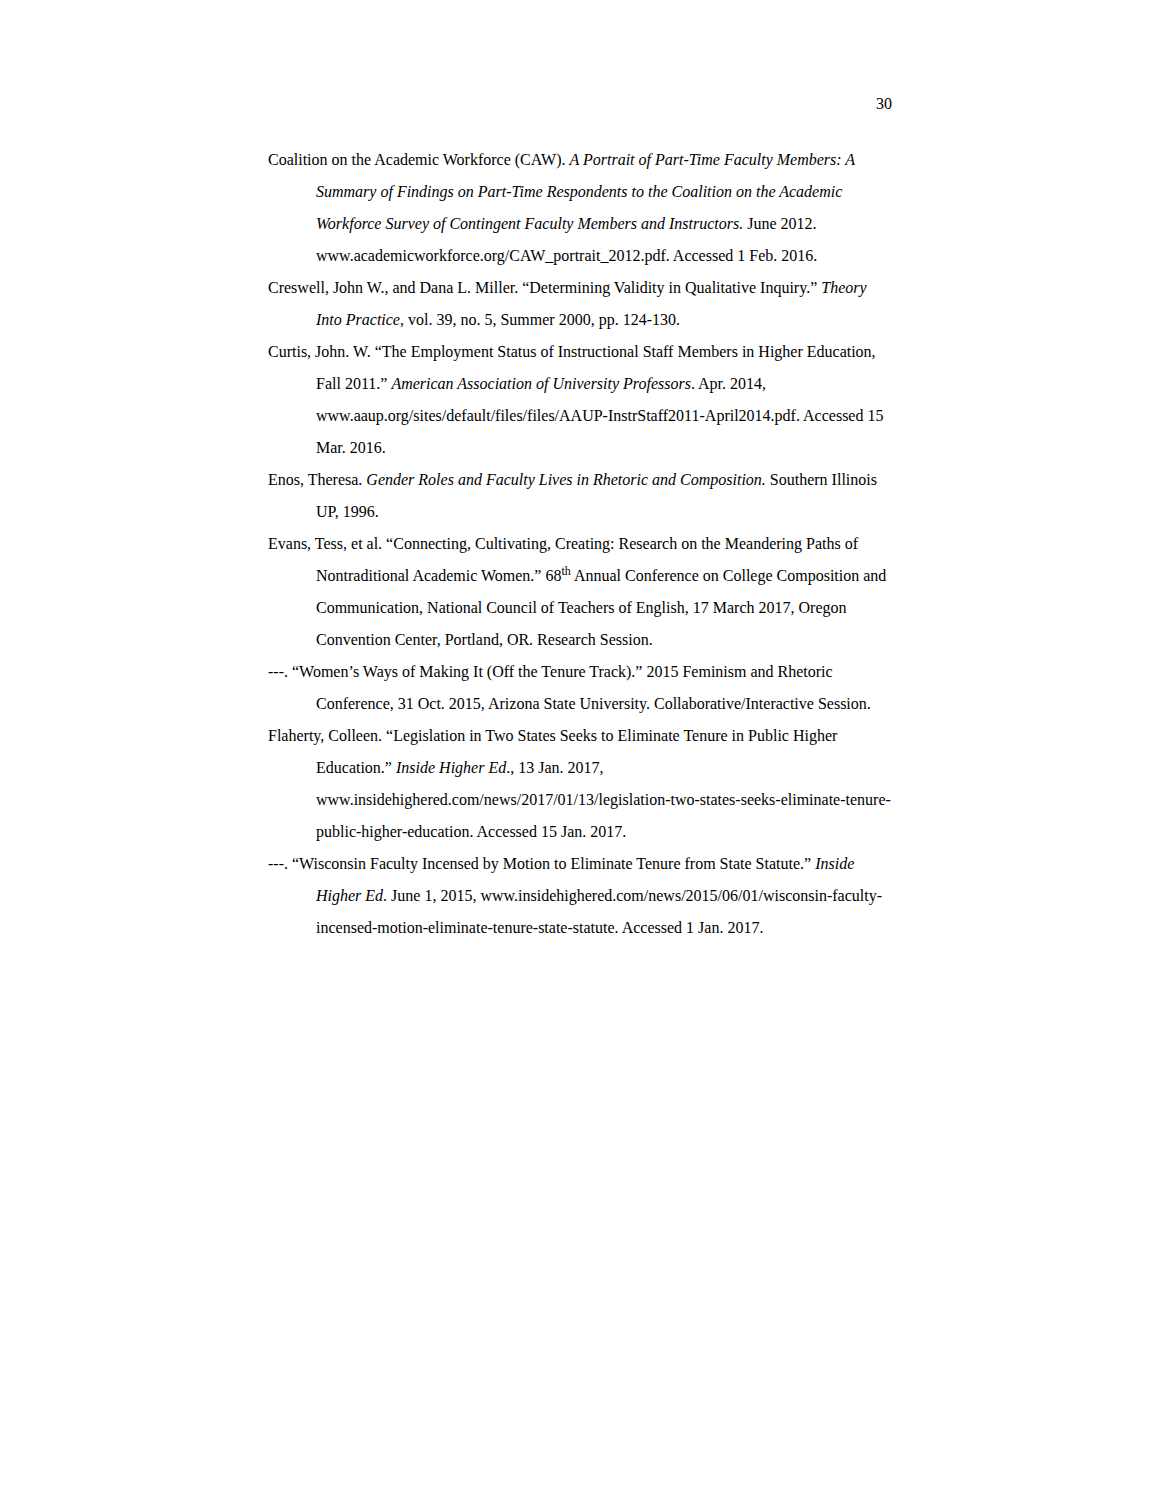30
Coalition on the Academic Workforce (CAW). A Portrait of Part-Time Faculty Members: A Summary of Findings on Part-Time Respondents to the Coalition on the Academic Workforce Survey of Contingent Faculty Members and Instructors. June 2012. www.academicworkforce.org/CAW_portrait_2012.pdf. Accessed 1 Feb. 2016.
Creswell, John W., and Dana L. Miller. “Determining Validity in Qualitative Inquiry.” Theory Into Practice, vol. 39, no. 5, Summer 2000, pp. 124-130.
Curtis, John. W. “The Employment Status of Instructional Staff Members in Higher Education, Fall 2011.” American Association of University Professors. Apr. 2014, www.aaup.org/sites/default/files/files/AAUP-InstrStaff2011-April2014.pdf. Accessed 15 Mar. 2016.
Enos, Theresa. Gender Roles and Faculty Lives in Rhetoric and Composition. Southern Illinois UP, 1996.
Evans, Tess, et al. “Connecting, Cultivating, Creating: Research on the Meandering Paths of Nontraditional Academic Women.” 68th Annual Conference on College Composition and Communication, National Council of Teachers of English, 17 March 2017, Oregon Convention Center, Portland, OR. Research Session.
---. “Women’s Ways of Making It (Off the Tenure Track).” 2015 Feminism and Rhetoric Conference, 31 Oct. 2015, Arizona State University. Collaborative/Interactive Session.
Flaherty, Colleen. “Legislation in Two States Seeks to Eliminate Tenure in Public Higher Education.” Inside Higher Ed., 13 Jan. 2017, www.insidehighered.com/news/2017/01/13/legislation-two-states-seeks-eliminate-tenure-public-higher-education. Accessed 15 Jan. 2017.
---. “Wisconsin Faculty Incensed by Motion to Eliminate Tenure from State Statute.” Inside Higher Ed. June 1, 2015, www.insidehighered.com/news/2015/06/01/wisconsin-faculty-incensed-motion-eliminate-tenure-state-statute. Accessed 1 Jan. 2017.